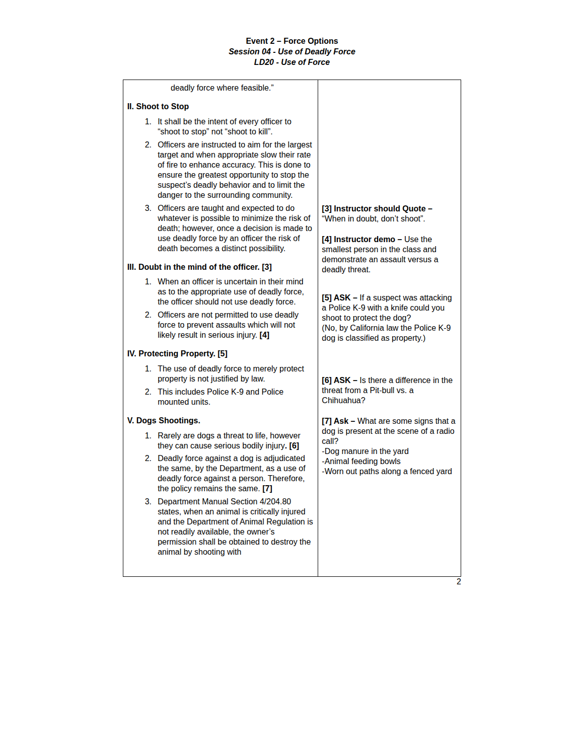Event 2 – Force Options
Session 04 - Use of Deadly Force
LD20 - Use of Force
| deadly force where feasible.” II. Shoot to Stop It shall be the intent of every officer to “shoot to stop” not “shoot to kill”. Officers are instructed to aim for the largest target and when appropriate slow their rate of fire to enhance accuracy. This is done to ensure the greatest opportunity to stop the suspect’s deadly behavior and to limit the danger to the surrounding community. Officers are taught and expected to do whatever is possible to minimize the risk of death; however, once a decision is made to use deadly force by an officer the risk of death becomes a distinct possibility. III. Doubt in the mind of the officer. [3] When an officer is uncertain in their mind as to the appropriate use of deadly force, the officer should not use deadly force. Officers are not permitted to use deadly force to prevent assaults which will not likely result in serious injury. [4] IV. Protecting Property. [5] The use of deadly force to merely protect property is not justified by law. This includes Police K-9 and Police mounted units. V. Dogs Shootings. Rarely are dogs a threat to life, however they can cause serious bodily injury . [6] Deadly force against a dog is adjudicated the same, by the Department, as a use of deadly force against a person. Therefore, the policy remains the same. [7] Department Manual Section 4/204.80 states, when an animal is critically injured and the Department of Animal Regulation is not readily available, the owner’s permission shall be obtained to destroy the animal by shooting with | [3] Instructor should Quote – “When in doubt, don’t shoot”. [4] Instructor demo – Use the smallest person in the class and demonstrate an assault versus a deadly threat. [5] ASK – If a suspect was attacking a Police K-9 with a knife could you shoot to protect the dog? (No, by California law the Police K-9 dog is classified as property.) [6] ASK – Is there a difference in the threat from a Pit-bull vs. a Chihuahua? [7] Ask – What are some signs that a dog is present at the scene of a radio call? -Dog manure in the yard -Animal feeding bowls -Worn out paths along a fenced yard |
2